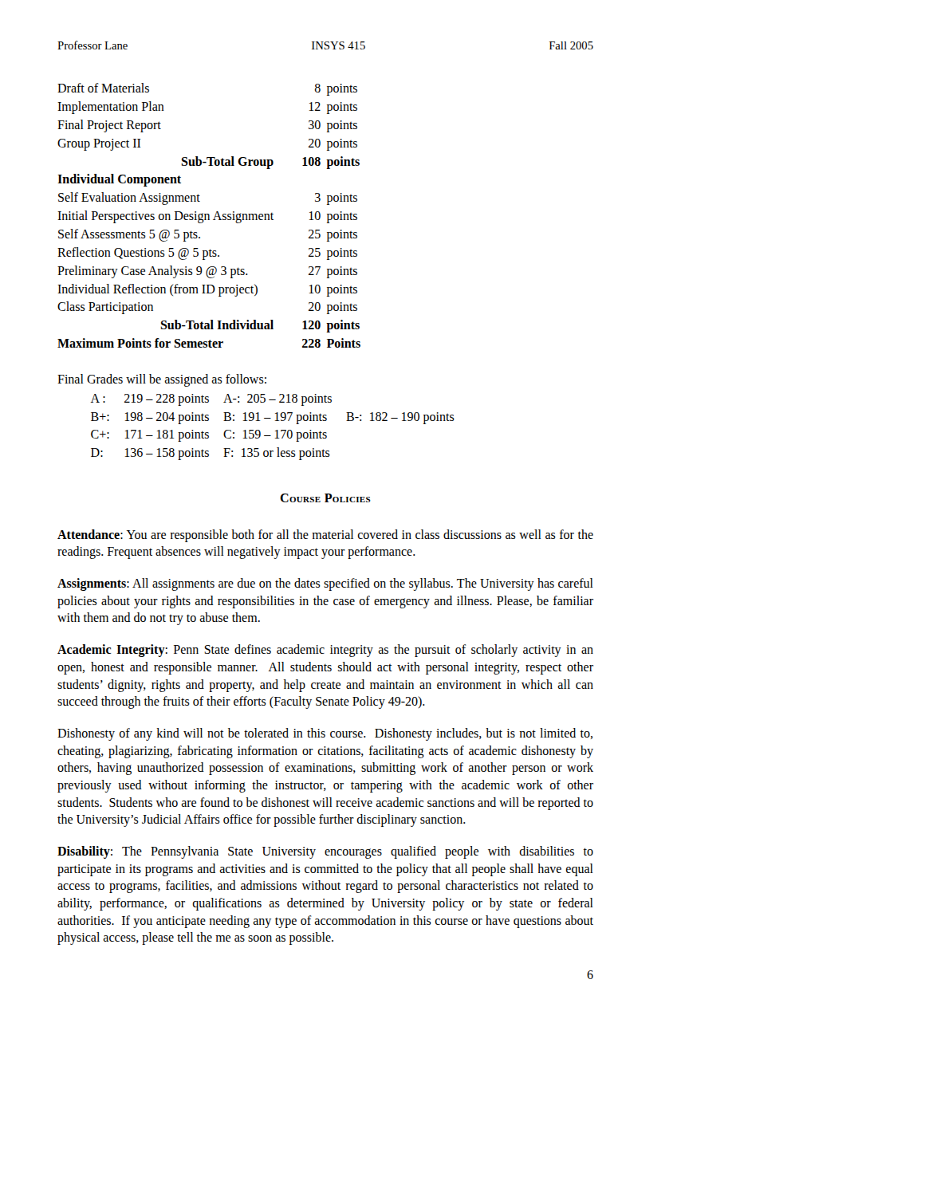Professor Lane INSYS 415 Fall 2005
| Draft of Materials | 8 | points |
| Implementation Plan | 12 | points |
| Final Project Report | 30 | points |
| Group Project II | 20 | points |
| Sub-Total Group | 108 | points |
| Individual Component | | |
| Self Evaluation Assignment | 3 | points |
| Initial Perspectives on Design Assignment | 10 | points |
| Self Assessments 5 @ 5 pts. | 25 | points |
| Reflection Questions 5 @ 5 pts. | 25 | points |
| Preliminary Case Analysis 9 @ 3 pts. | 27 | points |
| Individual Reflection (from ID project) | 10 | points |
| Class Participation | 20 | points |
| Sub-Total Individual | 120 | points |
| Maximum Points for Semester | 228 | Points |
Final Grades will be assigned as follows:
| A : | 219 – 228 points | A-: 205 – 218 points | |
| B+: | 198 – 204 points | B: 191 – 197 points | B-: 182 – 190 points |
| C+: | 171 – 181 points | C: 159 – 170 points | |
| D: | 136 – 158 points | F: 135 or less points | |
Course Policies
Attendance: You are responsible both for all the material covered in class discussions as well as for the readings. Frequent absences will negatively impact your performance.
Assignments: All assignments are due on the dates specified on the syllabus. The University has careful policies about your rights and responsibilities in the case of emergency and illness. Please, be familiar with them and do not try to abuse them.
Academic Integrity: Penn State defines academic integrity as the pursuit of scholarly activity in an open, honest and responsible manner. All students should act with personal integrity, respect other students’ dignity, rights and property, and help create and maintain an environment in which all can succeed through the fruits of their efforts (Faculty Senate Policy 49-20).
Dishonesty of any kind will not be tolerated in this course. Dishonesty includes, but is not limited to, cheating, plagiarizing, fabricating information or citations, facilitating acts of academic dishonesty by others, having unauthorized possession of examinations, submitting work of another person or work previously used without informing the instructor, or tampering with the academic work of other students. Students who are found to be dishonest will receive academic sanctions and will be reported to the University’s Judicial Affairs office for possible further disciplinary sanction.
Disability: The Pennsylvania State University encourages qualified people with disabilities to participate in its programs and activities and is committed to the policy that all people shall have equal access to programs, facilities, and admissions without regard to personal characteristics not related to ability, performance, or qualifications as determined by University policy or by state or federal authorities. If you anticipate needing any type of accommodation in this course or have questions about physical access, please tell the me as soon as possible.
6